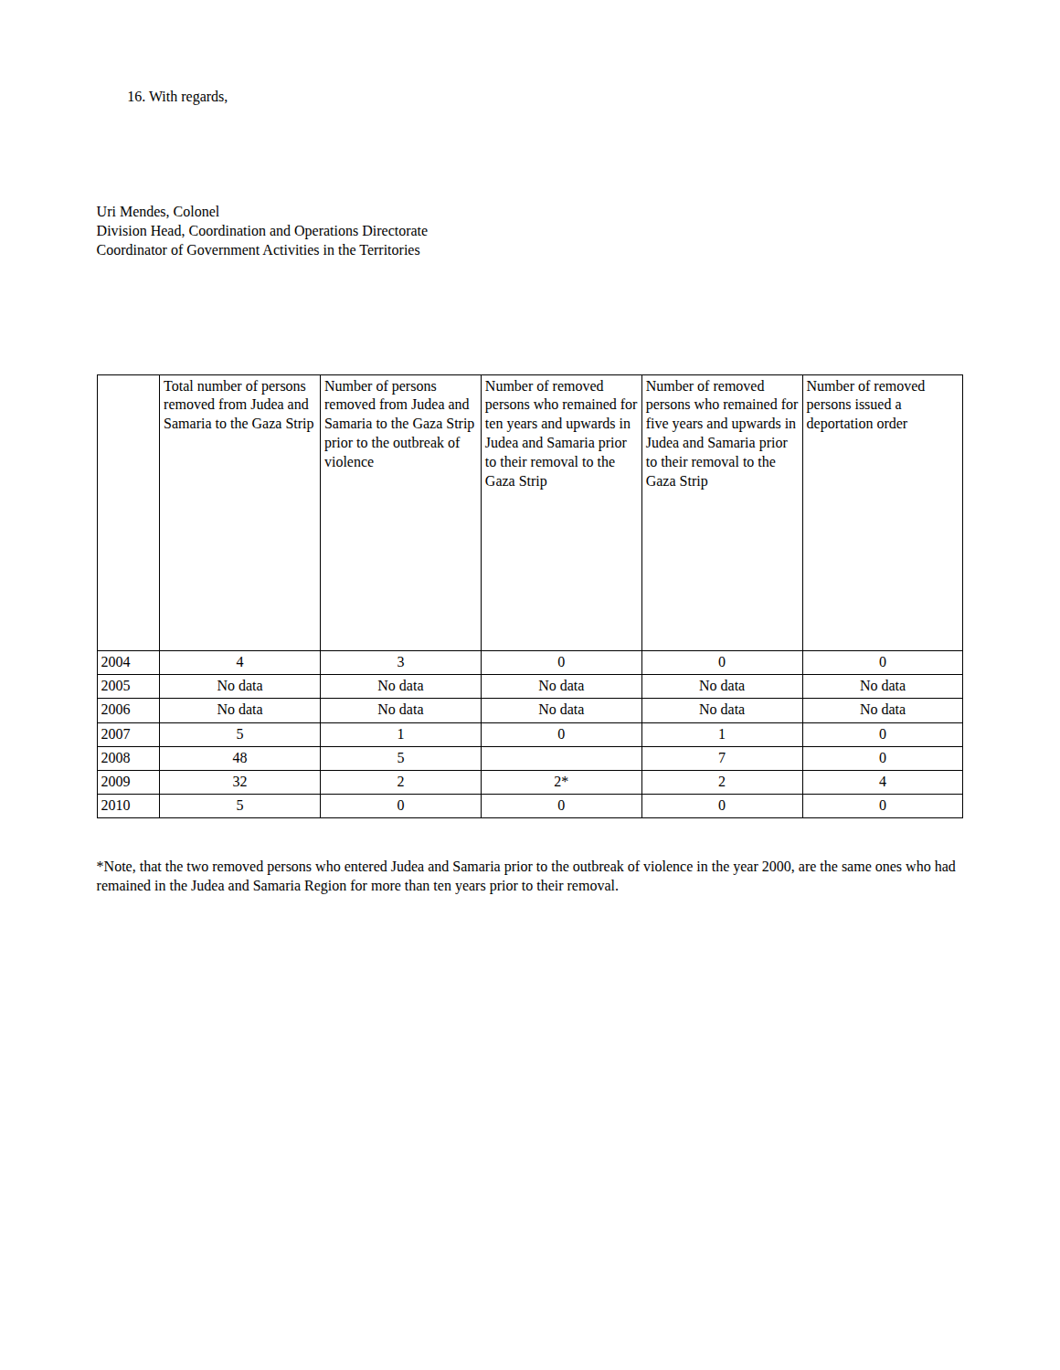16. With regards,
Uri Mendes, Colonel
Division Head, Coordination and Operations Directorate
Coordinator of Government Activities in the Territories
| | Total number of persons removed from Judea and Samaria to the Gaza Strip | Number of persons removed from Judea and Samaria to the Gaza Strip prior to the outbreak of violence | Number of removed persons who remained for ten years and upwards in Judea and Samaria prior to their removal to the Gaza Strip | Number of removed persons who remained for five years and upwards in Judea and Samaria prior to their removal to the Gaza Strip | Number of removed persons issued a deportation order |
| --- | --- | --- | --- | --- | --- |
| 2004 | 4 | 3 | 0 | 0 | 0 |
| 2005 | No data | No data | No data | No data | No data |
| 2006 | No data | No data | No data | No data | No data |
| 2007 | 5 | 1 | 0 | 1 | 0 |
| 2008 | 48 | 5 | | 7 | 0 |
| 2009 | 32 | 2 | 2* | 2 | 4 |
| 2010 | 5 | 0 | 0 | 0 | 0 |
*Note, that the two removed persons who entered Judea and Samaria prior to the outbreak of violence in the year 2000, are the same ones who had remained in the Judea and Samaria Region for more than ten years prior to their removal.